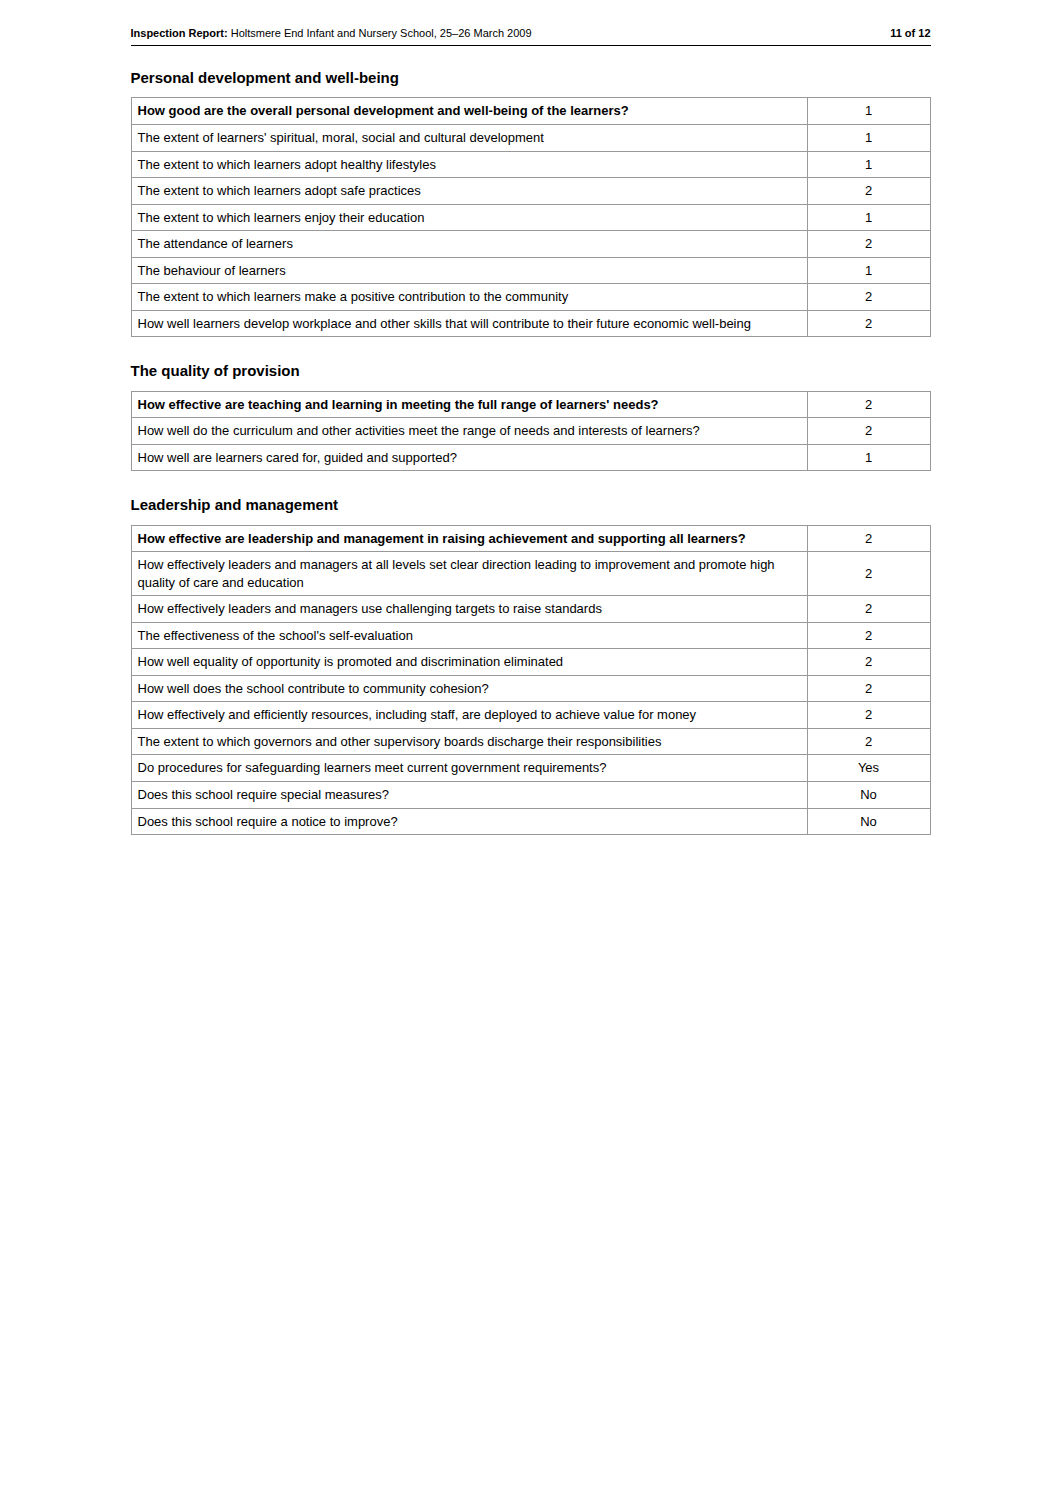Inspection Report: Holtsmere End Infant and Nursery School, 25–26 March 2009
11 of 12
Personal development and well-being
| How good are the overall personal development and well-being of the learners? | 1 |
| The extent of learners' spiritual, moral, social and cultural development | 1 |
| The extent to which learners adopt healthy lifestyles | 1 |
| The extent to which learners adopt safe practices | 2 |
| The extent to which learners enjoy their education | 1 |
| The attendance of learners | 2 |
| The behaviour of learners | 1 |
| The extent to which learners make a positive contribution to the community | 2 |
| How well learners develop workplace and other skills that will contribute to their future economic well-being | 2 |
The quality of provision
| How effective are teaching and learning in meeting the full range of learners' needs? | 2 |
| How well do the curriculum and other activities meet the range of needs and interests of learners? | 2 |
| How well are learners cared for, guided and supported? | 1 |
Leadership and management
| How effective are leadership and management in raising achievement and supporting all learners? | 2 |
| How effectively leaders and managers at all levels set clear direction leading to improvement and promote high quality of care and education | 2 |
| How effectively leaders and managers use challenging targets to raise standards | 2 |
| The effectiveness of the school's self-evaluation | 2 |
| How well equality of opportunity is promoted and discrimination eliminated | 2 |
| How well does the school contribute to community cohesion? | 2 |
| How effectively and efficiently resources, including staff, are deployed to achieve value for money | 2 |
| The extent to which governors and other supervisory boards discharge their responsibilities | 2 |
| Do procedures for safeguarding learners meet current government requirements? | Yes |
| Does this school require special measures? | No |
| Does this school require a notice to improve? | No |